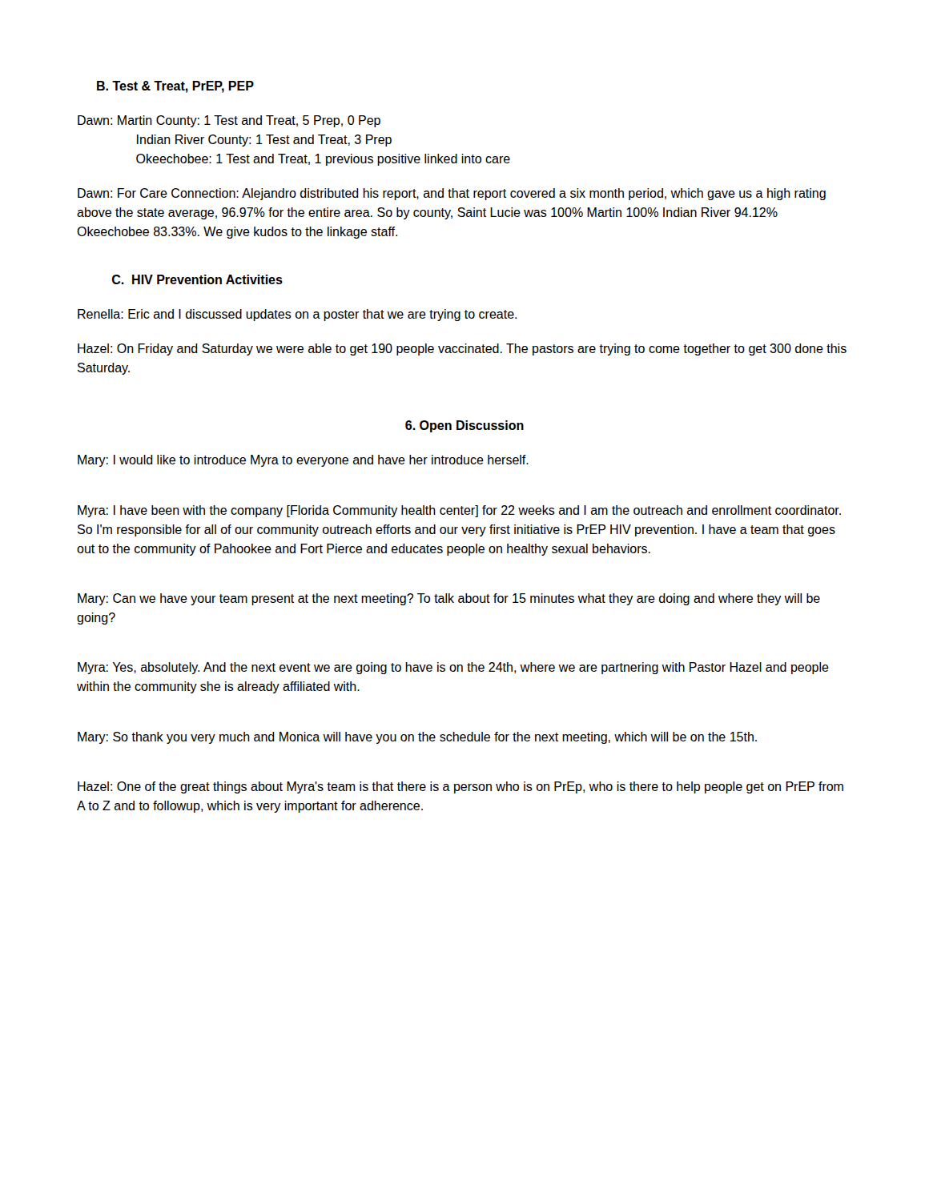B. Test & Treat, PrEP, PEP
Dawn: Martin County: 1 Test and Treat, 5 Prep, 0 Pep Indian River County: 1 Test and Treat, 3 Prep Okeechobee: 1 Test and Treat, 1 previous positive linked into care
Dawn: For Care Connection: Alejandro distributed his report, and that report covered a six month period, which gave us a high rating above the state average, 96.97% for the entire area. So by county, Saint Lucie was 100% Martin 100% Indian River 94.12% Okeechobee 83.33%. We give kudos to the linkage staff.
C. HIV Prevention Activities
Renella: Eric and I discussed updates on a poster that we are trying to create.
Hazel: On Friday and Saturday we were able to get 190 people vaccinated. The pastors are trying to come together to get 300 done this Saturday.
6. Open Discussion
Mary: I would like to introduce Myra to everyone and have her introduce herself.
Myra: I have been with the company [Florida Community health center] for 22 weeks and I am the outreach and enrollment coordinator. So I'm responsible for all of our community outreach efforts and our very first initiative is PrEP HIV prevention. I have a team that goes out to the community of Pahookee and Fort Pierce and educates people on healthy sexual behaviors.
Mary: Can we have your team present at the next meeting? To talk about for 15 minutes what they are doing and where they will be going?
Myra: Yes, absolutely. And the next event we are going to have is on the 24th, where we are partnering with Pastor Hazel and people within the community she is already affiliated with.
Mary: So thank you very much and Monica will have you on the schedule for the next meeting, which will be on the 15th.
Hazel: One of the great things about Myra's team is that there is a person who is on PrEp, who is there to help people get on PrEP from A to Z and to followup, which is very important for adherence.